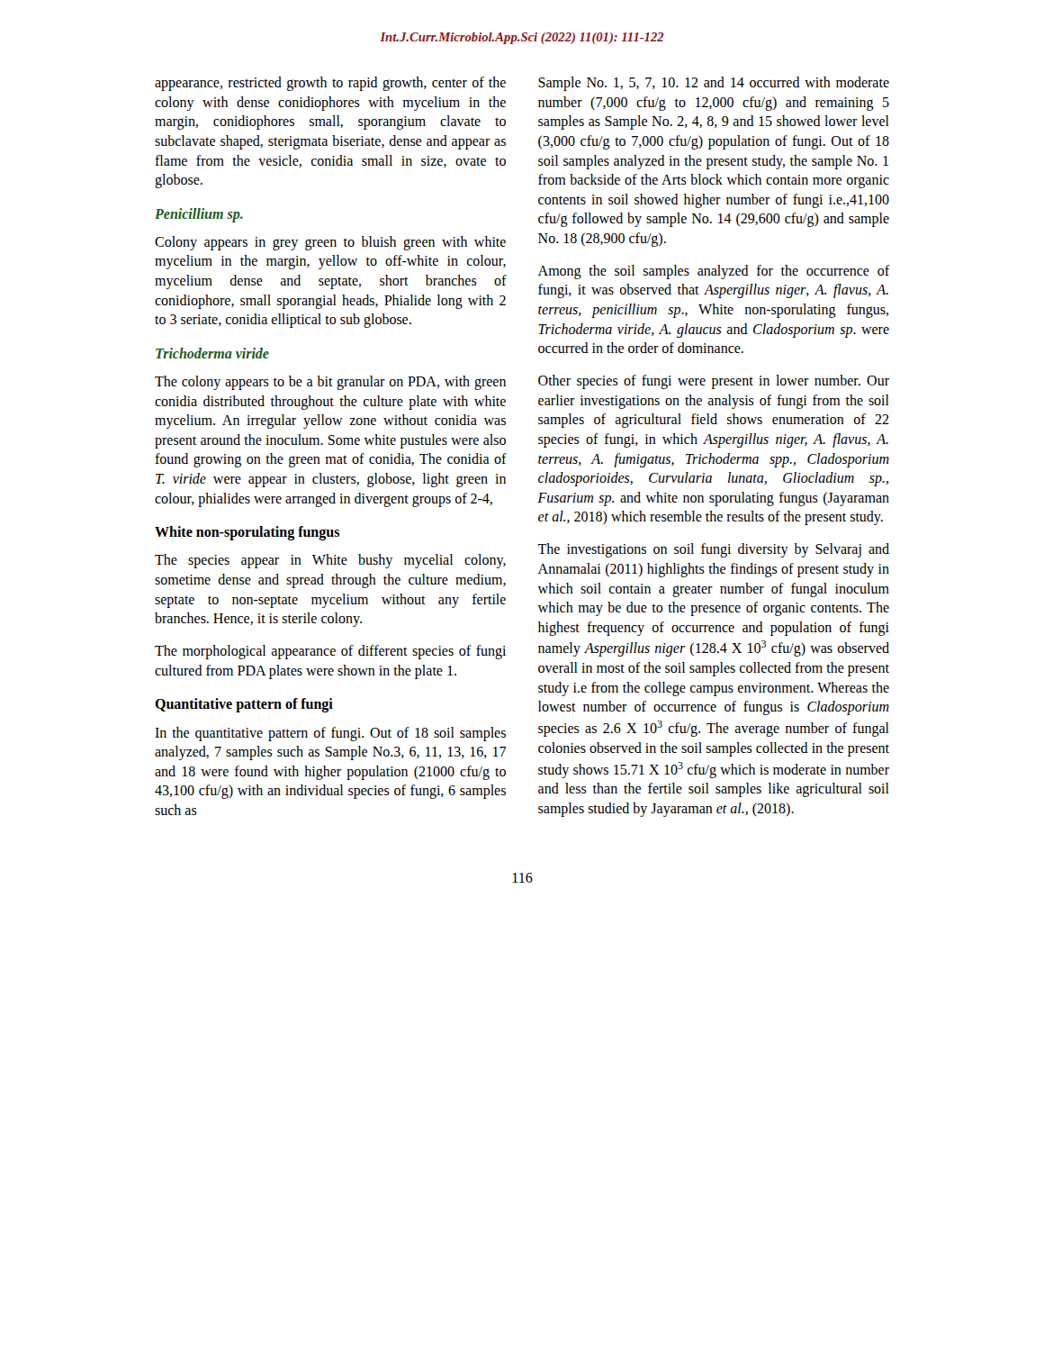Int.J.Curr.Microbiol.App.Sci (2022) 11(01): 111-122
appearance, restricted growth to rapid growth, center of the colony with dense conidiophores with mycelium in the margin, conidiophores small, sporangium clavate to subclavate shaped, sterigmata biseriate, dense and appear as flame from the vesicle, conidia small in size, ovate to globose.
Penicillium sp.
Colony appears in grey green to bluish green with white mycelium in the margin, yellow to off-white in colour, mycelium dense and septate, short branches of conidiophore, small sporangial heads, Phialide long with 2 to 3 seriate, conidia elliptical to sub globose.
Trichoderma viride
The colony appears to be a bit granular on PDA, with green conidia distributed throughout the culture plate with white mycelium. An irregular yellow zone without conidia was present around the inoculum. Some white pustules were also found growing on the green mat of conidia, The conidia of T. viride were appear in clusters, globose, light green in colour, phialides were arranged in divergent groups of 2-4,
White non-sporulating fungus
The species appear in White bushy mycelial colony, sometime dense and spread through the culture medium, septate to non-septate mycelium without any fertile branches. Hence, it is sterile colony.
The morphological appearance of different species of fungi cultured from PDA plates were shown in the plate 1.
Quantitative pattern of fungi
In the quantitative pattern of fungi. Out of 18 soil samples analyzed, 7 samples such as Sample No.3, 6, 11, 13, 16, 17 and 18 were found with higher population (21000 cfu/g to 43,100 cfu/g) with an individual species of fungi, 6 samples such as
Sample No. 1, 5, 7, 10. 12 and 14 occurred with moderate number (7,000 cfu/g to 12,000 cfu/g) and remaining 5 samples as Sample No. 2, 4, 8, 9 and 15 showed lower level (3,000 cfu/g to 7,000 cfu/g) population of fungi. Out of 18 soil samples analyzed in the present study, the sample No. 1 from backside of the Arts block which contain more organic contents in soil showed higher number of fungi i.e.,41,100 cfu/g followed by sample No. 14 (29,600 cfu/g) and sample No. 18 (28,900 cfu/g).
Among the soil samples analyzed for the occurrence of fungi, it was observed that Aspergillus niger, A. flavus, A. terreus, penicillium sp., White non-sporulating fungus, Trichoderma viride, A. glaucus and Cladosporium sp. were occurred in the order of dominance.
Other species of fungi were present in lower number. Our earlier investigations on the analysis of fungi from the soil samples of agricultural field shows enumeration of 22 species of fungi, in which Aspergillus niger, A. flavus, A. terreus, A. fumigatus, Trichoderma spp., Cladosporium cladosporioides, Curvularia lunata, Gliocladium sp., Fusarium sp. and white non sporulating fungus (Jayaraman et al., 2018) which resemble the results of the present study.
The investigations on soil fungi diversity by Selvaraj and Annamalai (2011) highlights the findings of present study in which soil contain a greater number of fungal inoculum which may be due to the presence of organic contents. The highest frequency of occurrence and population of fungi namely Aspergillus niger (128.4 X 103 cfu/g) was observed overall in most of the soil samples collected from the present study i.e from the college campus environment. Whereas the lowest number of occurrence of fungus is Cladosporium species as 2.6 X 103 cfu/g. The average number of fungal colonies observed in the soil samples collected in the present study shows 15.71 X 103 cfu/g which is moderate in number and less than the fertile soil samples like agricultural soil samples studied by Jayaraman et al., (2018).
116